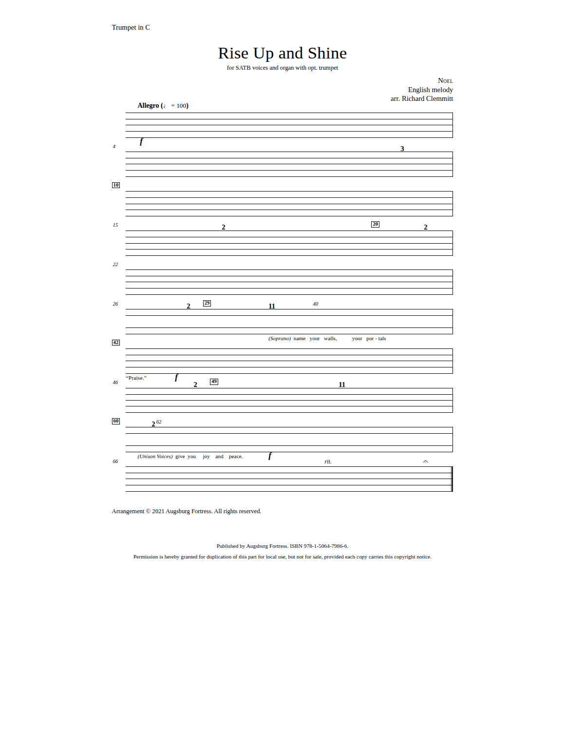Trumpet in C
Rise Up and Shine
for SATB voices and organ with opt. trumpet
Noel
English melody
arr. Richard Clemmitt
Trumpet in C part. Key signature: two sharps (D major). Time signature: 4/4. Tempo: Allegro, quarter note equals 100.
Allegro (♩ = 100)
f
4
3
10
15 20
2 2
22
26 29 40
2 11
(Soprano) name your walls, your por - tals
42
f
“Praise.”
46 49
2 11
60 62
2 f
(Unison Voices) give you joy and peace.
66 rit. 𝄐
Arrangement © 2021 Augsburg Fortress. All rights reserved.
Published by Augsburg Fortress. ISBN 978-1-5064-7986-6.
Permission is hereby granted for duplication of this part for local use, but not for sale, provided each copy carries this copyright notice.